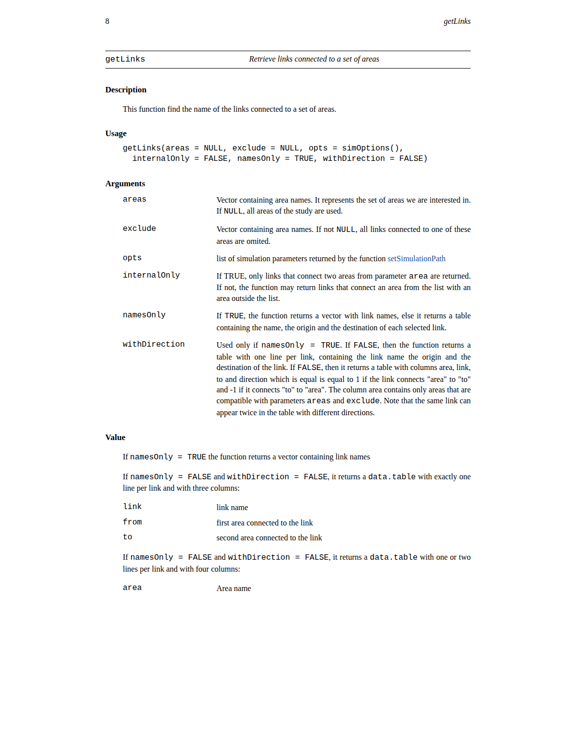8 getLinks
getLinks Retrieve links connected to a set of areas
Description
This function find the name of the links connected to a set of areas.
Usage
getLinks(areas = NULL, exclude = NULL, opts = simOptions(),
  internalOnly = FALSE, namesOnly = TRUE, withDirection = FALSE)
Arguments
areas
Vector containing area names. It represents the set of areas we are interested in. If NULL, all areas of the study are used.
exclude
Vector containing area names. If not NULL, all links connected to one of these areas are omited.
opts
list of simulation parameters returned by the function setSimulationPath
internalOnly
If TRUE, only links that connect two areas from parameter area are returned. If not, the function may return links that connect an area from the list with an area outside the list.
namesOnly
If TRUE, the function returns a vector with link names, else it returns a table containing the name, the origin and the destination of each selected link.
withDirection
Used only if namesOnly = TRUE. If FALSE, then the function returns a table with one line per link, containing the link name the origin and the destination of the link. If FALSE, then it returns a table with columns area, link, to and direction which is equal is equal to 1 if the link connects "area" to "to" and -1 if it connects "to" to "area". The column area contains only areas that are compatible with parameters areas and exclude. Note that the same link can appear twice in the table with different directions.
Value
If namesOnly = TRUE the function returns a vector containing link names
If namesOnly = FALSE and withDirection = FALSE, it returns a data.table with exactly one line per link and with three columns:
link
link name
from
first area connected to the link
to
second area connected to the link
If namesOnly = FALSE and withDirection = FALSE, it returns a data.table with one or two lines per link and with four columns:
area
Area name